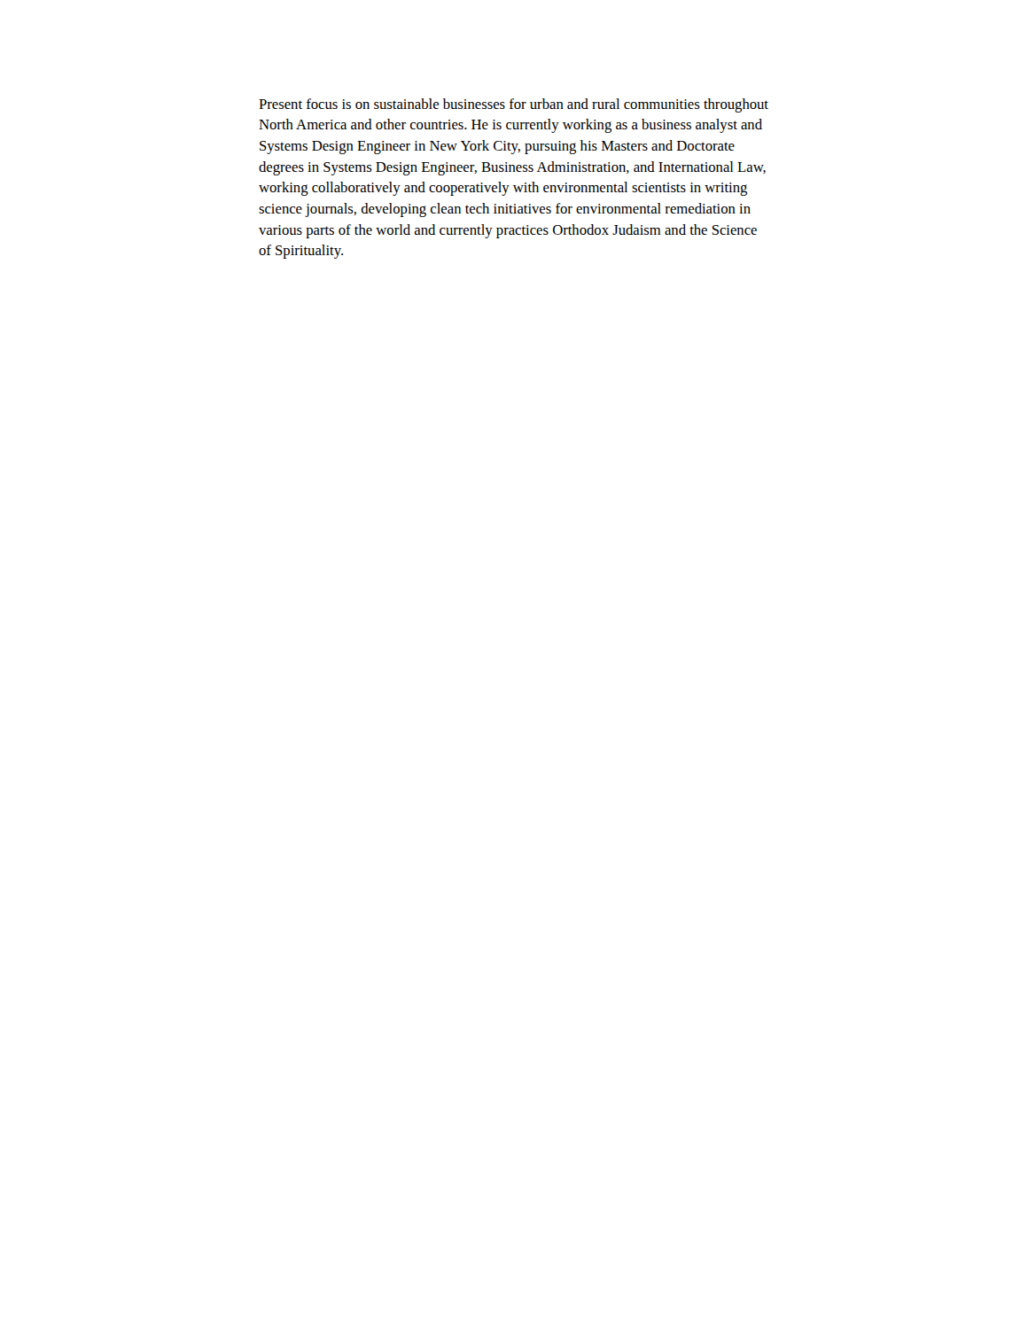Present focus is on sustainable businesses for urban and rural communities throughout North America and other countries. He is currently working as a business analyst and Systems Design Engineer in New York City, pursuing his Masters and Doctorate degrees in Systems Design Engineer, Business Administration, and International Law, working collaboratively and cooperatively with environmental scientists in writing science journals, developing clean tech initiatives for environmental remediation in various parts of the world and currently practices Orthodox Judaism and the Science of Spirituality.